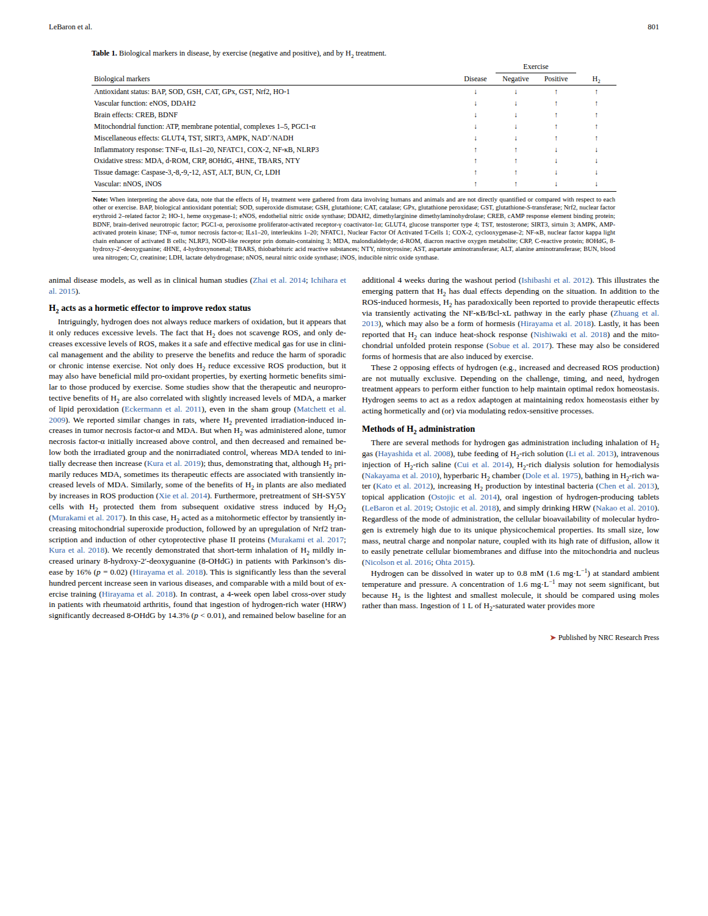LeBaron et al. 801
Table 1. Biological markers in disease, by exercise (negative and positive), and by H2 treatment.
| | | Exercise | |
| --- | --- | --- | --- |
| Biological markers | Disease | Negative | Positive | H 2 |
| Antioxidant status: BAP, SOD, GSH, CAT, GPx, GST, Nrf2, HO-1 | ↓ | ↓ | ↑ | ↑ |
| Vascular function: eNOS, DDAH2 | ↓ | ↓ | ↑ | ↑ |
| Brain effects: CREB, BDNF | ↓ | ↓ | ↑ | ↑ |
| Mitochondrial function: ATP, membrane potential, complexes 1–5, PGC1-α | ↓ | ↓ | ↑ | ↑ |
| Miscellaneous effects: GLUT4, TST, SIRT3, AMPK, NAD + /NADH | ↓ | ↓ | ↑ | ↑ |
| Inflammatory response: TNF-α, ILs1–20, NFATC1, COX-2, NF-κB, NLRP3 | ↑ | ↑ | ↓ | ↓ |
| Oxidative stress: MDA, d-ROM, CRP, 8OHdG, 4HNE, TBARS, NTY | ↑ | ↑ | ↓ | ↓ |
| Tissue damage: Caspase-3,-8,-9,-12, AST, ALT, BUN, Cr, LDH | ↑ | ↑ | ↓ | ↓ |
| Vascular: nNOS, iNOS | ↑ | ↑ | ↓ | ↓ |
Note: When interpreting the above data, note that the effects of H2 treatment were gathered from data involving humans and animals and are not directly quantified or compared with respect to each other or exercise. BAP, biological antioxidant potential; SOD, superoxide dismutase; GSH, glutathione; CAT, catalase; GPx, glutathione peroxidase; GST, glutathione-S-transferase; Nrf2, nuclear factor erythroid 2–related factor 2; HO-1, heme oxygenase-1; eNOS, endothelial nitric oxide synthase; DDAH2, dimethylarginine dimethylaminohydrolase; CREB, cAMP response element binding protein; BDNF, brain-derived neurotropic factor; PGC1-α, peroxisome proliferator-activated receptor-γ coactivator-1α; GLUT4, glucose transporter type 4; TST, testosterone; SIRT3, sirtuin 3; AMPK, AMP-activated protein kinase; TNF-α, tumor necrosis factor-α; ILs1–20, interleukins 1–20; NFATC1, Nuclear Factor Of Activated T-Cells 1; COX-2, cyclooxygenase-2; NF-κB, nuclear factor kappa light chain enhancer of activated B cells; NLRP3, NOD-like receptor prin domain-containing 3; MDA, malondialdehyde; d-ROM, diacron reactive oxygen metabolite; CRP, C-reactive protein; 8OHdG, 8-hydroxy-2′-deoxyguanine; 4HNE, 4-hydroxynonenal; TBARS, thiobarbituric acid reactive substances; NTY, nitrotyrosine; AST, aspartate aminotransferase; ALT, alanine aminotransferase; BUN, blood urea nitrogen; Cr, creatinine; LDH, lactate dehydrogenase; nNOS, neural nitric oxide synthase; iNOS, inducible nitric oxide synthase.
animal disease models, as well as in clinical human studies (Zhai et al. 2014; Ichihara et al. 2015).
H2 acts as a hormetic effector to improve redox status
Intriguingly, hydrogen does not always reduce markers of oxidation, but it appears that it only reduces excessive levels. The fact that H2 does not scavenge ROS, and only decreases excessive levels of ROS, makes it a safe and effective medical gas for use in clinical management and the ability to preserve the benefits and reduce the harm of sporadic or chronic intense exercise. Not only does H2 reduce excessive ROS production, but it may also have beneficial mild pro-oxidant properties, by exerting hormetic benefits similar to those produced by exercise. Some studies show that the therapeutic and neuroprotective benefits of H2 are also correlated with slightly increased levels of MDA, a marker of lipid peroxidation (Eckermann et al. 2011), even in the sham group (Matchett et al. 2009). We reported similar changes in rats, where H2 prevented irradiation-induced increases in tumor necrosis factor-α and MDA. But when H2 was administered alone, tumor necrosis factor-α initially increased above control, and then decreased and remained below both the irradiated group and the nonirradiated control, whereas MDA tended to initially decrease then increase (Kura et al. 2019); thus, demonstrating that, although H2 primarily reduces MDA, sometimes its therapeutic effects are associated with transiently increased levels of MDA. Similarly, some of the benefits of H2 in plants are also mediated by increases in ROS production (Xie et al. 2014). Furthermore, pretreatment of SH-SY5Y cells with H2 protected them from subsequent oxidative stress induced by H2O2 (Murakami et al. 2017). In this case, H2 acted as a mitohormetic effector by transiently increasing mitochondrial superoxide production, followed by an upregulation of Nrf2 transcription and induction of other cytoprotective phase II proteins (Murakami et al. 2017; Kura et al. 2018). We recently demonstrated that short-term inhalation of H2 mildly increased urinary 8-hydroxy-2′-deoxyguanine (8-OHdG) in patients with Parkinson’s disease by 16% (p = 0.02) (Hirayama et al. 2018). This is significantly less than the several hundred percent increase seen in various diseases, and comparable with a mild bout of exercise training (Hirayama et al. 2018). In contrast, a 4-week open label cross-over study in patients with rheumatoid arthritis, found that ingestion of hydrogen-rich water (HRW) significantly decreased 8-OHdG by 14.3% (p < 0.01), and remained below baseline for an additional 4 weeks during the washout period (Ishibashi et al. 2012). This illustrates the emerging pattern that H2 has dual effects depending on the situation. In addition to the ROS-induced hormesis, H2 has paradoxically been reported to provide therapeutic effects via transiently activating the NF-κB/Bcl-xL pathway in the early phase (Zhuang et al. 2013), which may also be a form of hormesis (Hirayama et al. 2018). Lastly, it has been reported that H2 can induce heat-shock response (Nishiwaki et al. 2018) and the mitochondrial unfolded protein response (Sobue et al. 2017). These may also be considered forms of hormesis that are also induced by exercise.
These 2 opposing effects of hydrogen (e.g., increased and decreased ROS production) are not mutually exclusive. Depending on the challenge, timing, and need, hydrogen treatment appears to perform either function to help maintain optimal redox homeostasis. Hydrogen seems to act as a redox adaptogen at maintaining redox homeostasis either by acting hormetically and (or) via modulating redox-sensitive processes.
Methods of H2 administration
There are several methods for hydrogen gas administration including inhalation of H2 gas (Hayashida et al. 2008), tube feeding of H2-rich solution (Li et al. 2013), intravenous injection of H2-rich saline (Cui et al. 2014), H2-rich dialysis solution for hemodialysis (Nakayama et al. 2010), hyperbaric H2 chamber (Dole et al. 1975), bathing in H2-rich water (Kato et al. 2012), increasing H2 production by intestinal bacteria (Chen et al. 2013), topical application (Ostojic et al. 2014), oral ingestion of hydrogen-producing tablets (LeBaron et al. 2019; Ostojic et al. 2018), and simply drinking HRW (Nakao et al. 2010). Regardless of the mode of administration, the cellular bioavailability of molecular hydrogen is extremely high due to its unique physicochemical properties. Its small size, low mass, neutral charge and nonpolar nature, coupled with its high rate of diffusion, allow it to easily penetrate cellular biomembranes and diffuse into the mitochondria and nucleus (Nicolson et al. 2016; Ohta 2015).
Hydrogen can be dissolved in water up to 0.8 mM (1.6 mg·L−1) at standard ambient temperature and pressure. A concentration of 1.6 mg·L−1 may not seem significant, but because H2 is the lightest and smallest molecule, it should be compared using moles rather than mass. Ingestion of 1 L of H2-saturated water provides more
➤Published by NRC Research Press